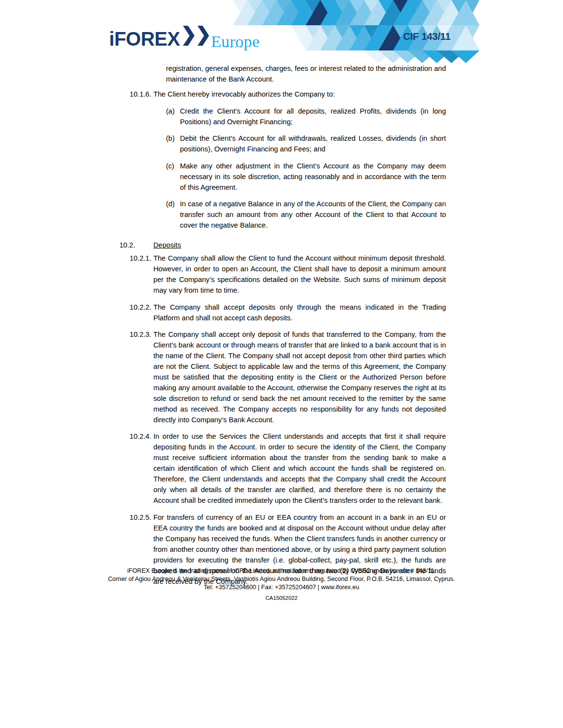CIF 143/11
iFOREX❯❯Europe
• • • • •
registration, general expenses, charges, fees or interest related to the administration and maintenance of the Bank Account.
10.1.6.
The Client hereby irrevocably authorizes the Company to:
(a)
Credit the Client’s Account for all deposits, realized Profits, dividends (in long Positions) and Overnight Financing;
(b)
Debit the Client’s Account for all withdrawals, realized Losses, dividends (in short positions), Overnight Financing and Fees; and
(c)
Make any other adjustment in the Client’s Account as the Company may deem necessary in its sole discretion, acting reasonably and in accordance with the term of this Agreement.
(d)
In case of a negative Balance in any of the Accounts of the Client, the Company can transfer such an amount from any other Account of the Client to that Account to cover the negative Balance.
10.2.
Deposits
10.2.1.
The Company shall allow the Client to fund the Account without minimum deposit threshold. However, in order to open an Account, the Client shall have to deposit a minimum amount per the Company’s specifications detailed on the Website. Such sums of minimum deposit may vary from time to time.
10.2.2.
The Company shall accept deposits only through the means indicated in the Trading Platform and shall not accept cash deposits.
10.2.3.
The Company shall accept only deposit of funds that transferred to the Company, from the Client’s bank account or through means of transfer that are linked to a bank account that is in the name of the Client. The Company shall not accept deposit from other third parties which are not the Client. Subject to applicable law and the terms of this Agreement, the Company must be satisfied that the depositing entity is the Client or the Authorized Person before making any amount available to the Account, otherwise the Company reserves the right at its sole discretion to refund or send back the net amount received to the remitter by the same method as received. The Company accepts no responsibility for any funds not deposited directly into Company’s Bank Account.
10.2.4.
In order to use the Services the Client understands and accepts that first it shall require depositing funds in the Account. In order to secure the identity of the Client, the Company must receive sufficient information about the transfer from the sending bank to make a certain identification of which Client and which account the funds shall be registered on. Therefore, the Client understands and accepts that the Company shall credit the Account only when all details of the transfer are clarified, and therefore there is no certainty the Account shall be credited immediately upon the Client’s transfers order to the relevant bank.
10.2.5.
For transfers of currency of an EU or EEA country from an account in a bank in an EU or EEA country the funds are booked and at disposal on the Account without undue delay after the Company has received the funds. When the Client transfers funds in another currency or from another country other than mentioned above, or by using a third party payment solution providers for executing the transfer (i.e. global-collect, pay-pal, skrill etc.), the funds are booked and at disposal on the Account no later than two (2) Working Days after the funds are received by the Company.
iFOREX Europe is the trading name of iCFD Limited, authorized and regulated by CySEC under license # 143/11.
Corner of Agiou Andreou & Venizelou Streets, Vashiotis Agiou Andreou Building, Second Floor, P.O.B. 54216, Limassol, Cyprus.
Tel: +35725204600 | Fax: +35725204607 | www.iforex.eu
CA15052022